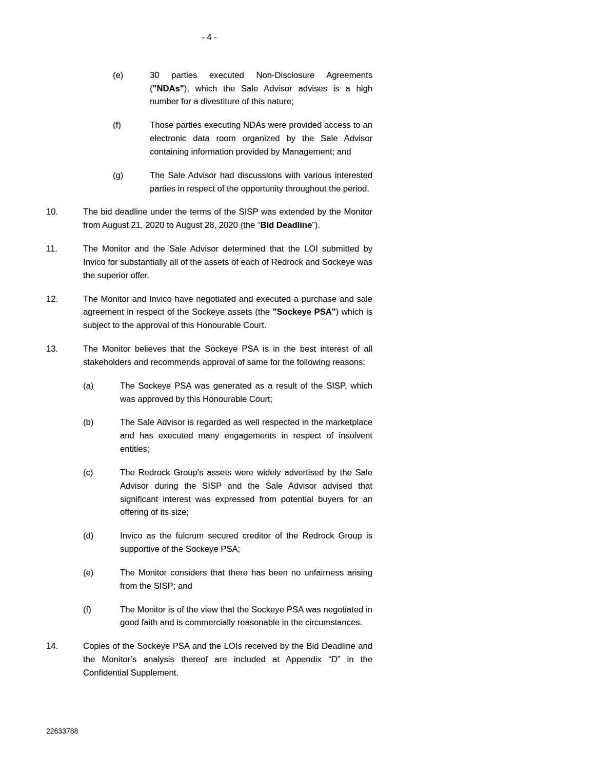- 4 -
(e)
30 parties executed Non-Disclosure Agreements ("NDAs"), which the Sale Advisor advises is a high number for a divestiture of this nature;
(f)
Those parties executing NDAs were provided access to an electronic data room organized by the Sale Advisor containing information provided by Management; and
(g)
The Sale Advisor had discussions with various interested parties in respect of the opportunity throughout the period.
10.
The bid deadline under the terms of the SISP was extended by the Monitor from August 21, 2020 to August 28, 2020 (the “Bid Deadline”).
11.
The Monitor and the Sale Advisor determined that the LOI submitted by Invico for substantially all of the assets of each of Redrock and Sockeye was the superior offer.
12.
The Monitor and Invico have negotiated and executed a purchase and sale agreement in respect of the Sockeye assets (the "Sockeye PSA") which is subject to the approval of this Honourable Court.
13.
The Monitor believes that the Sockeye PSA is in the best interest of all stakeholders and recommends approval of same for the following reasons:
(a)
The Sockeye PSA was generated as a result of the SISP, which was approved by this Honourable Court;
(b)
The Sale Advisor is regarded as well respected in the marketplace and has executed many engagements in respect of insolvent entities;
(c)
The Redrock Group's assets were widely advertised by the Sale Advisor during the SISP and the Sale Advisor advised that significant interest was expressed from potential buyers for an offering of its size;
(d)
Invico as the fulcrum secured creditor of the Redrock Group is supportive of the Sockeye PSA;
(e)
The Monitor considers that there has been no unfairness arising from the SISP; and
(f)
The Monitor is of the view that the Sockeye PSA was negotiated in good faith and is commercially reasonable in the circumstances.
14.
Copies of the Sockeye PSA and the LOIs received by the Bid Deadline and the Monitor’s analysis thereof are included at Appendix “D” in the Confidential Supplement.
22633788